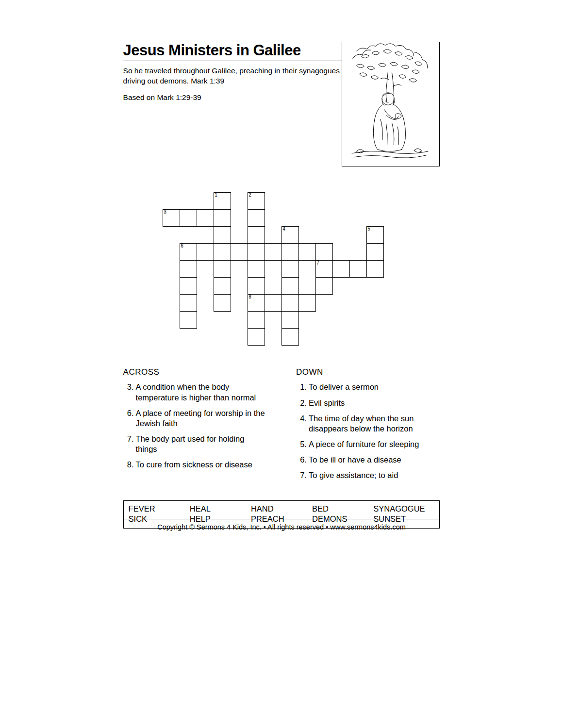Jesus Ministers in Galilee
So he traveled throughout Galilee, preaching in their synagogues and driving out demons. Mark 1:39
Based on Mark 1:29-39
| | | | | 1 | | 2 | | | | | | | | | |
| | 3 | | | | | | | | | | | | | | |
| | | | | | | | | 4 | | | | | 5 | | |
| | | 6 | | | | | | | | | | | | | |
| | | | | | | | | | | 7 | | | | | |
| | | | | | | 8 | | | | | | | | | |
ACROSS
3. A condition when the body temperature is higher than normal
6. A place of meeting for worship in the Jewish faith
7. The body part used for holding things
8. To cure from sickness or disease
DOWN
1. To deliver a sermon
2. Evil spirits
4. The time of day when the sun disappears below the horizon
5. A piece of furniture for sleeping
6. To be ill or have a disease
7. To give assistance; to aid
| FEVER | HEAL | HAND | BED | SYNAGOGUE |
| SICK | HELP | PREACH | DEMONS | SUNSET |
Copyright © Sermons 4 Kids, Inc. • All rights reserved • www.sermons4kids.com